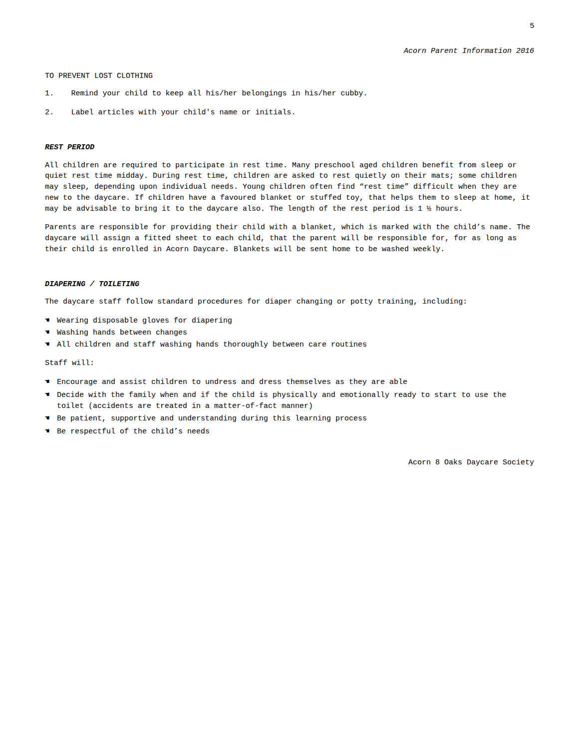5
Acorn Parent Information 2016
TO PREVENT LOST CLOTHING
1.
Remind your child to keep all his/her belongings in his/her cubby.
2.
Label articles with your child's name or initials.
REST PERIOD
All children are required to participate in rest time. Many preschool aged children benefit from sleep or quiet rest time midday. During rest time, children are asked to rest quietly on their mats; some children may sleep, depending upon individual needs. Young children often find “rest time” difficult when they are new to the daycare. If children have a favoured blanket or stuffed toy, that helps them to sleep at home, it may be advisable to bring it to the daycare also. The length of the rest period is 1 ½ hours.
Parents are responsible for providing their child with a blanket, which is marked with the child’s name. The daycare will assign a fitted sheet to each child, that the parent will be responsible for, for as long as their child is enrolled in Acorn Daycare. Blankets will be sent home to be washed weekly.
DIAPERING / TOILETING
The daycare staff follow standard procedures for diaper changing or potty training, including:
☚
Wearing disposable gloves for diapering
☚
Washing hands between changes
☚
All children and staff washing hands thoroughly between care routines
Staff will:
☚
Encourage and assist children to undress and dress themselves as they are able
☚
Decide with the family when and if the child is physically and emotionally ready to start to use the toilet (accidents are treated in a matter-of-fact manner)
☚
Be patient, supportive and understanding during this learning process
☚
Be respectful of the child’s needs
Acorn 8 Oaks Daycare Society